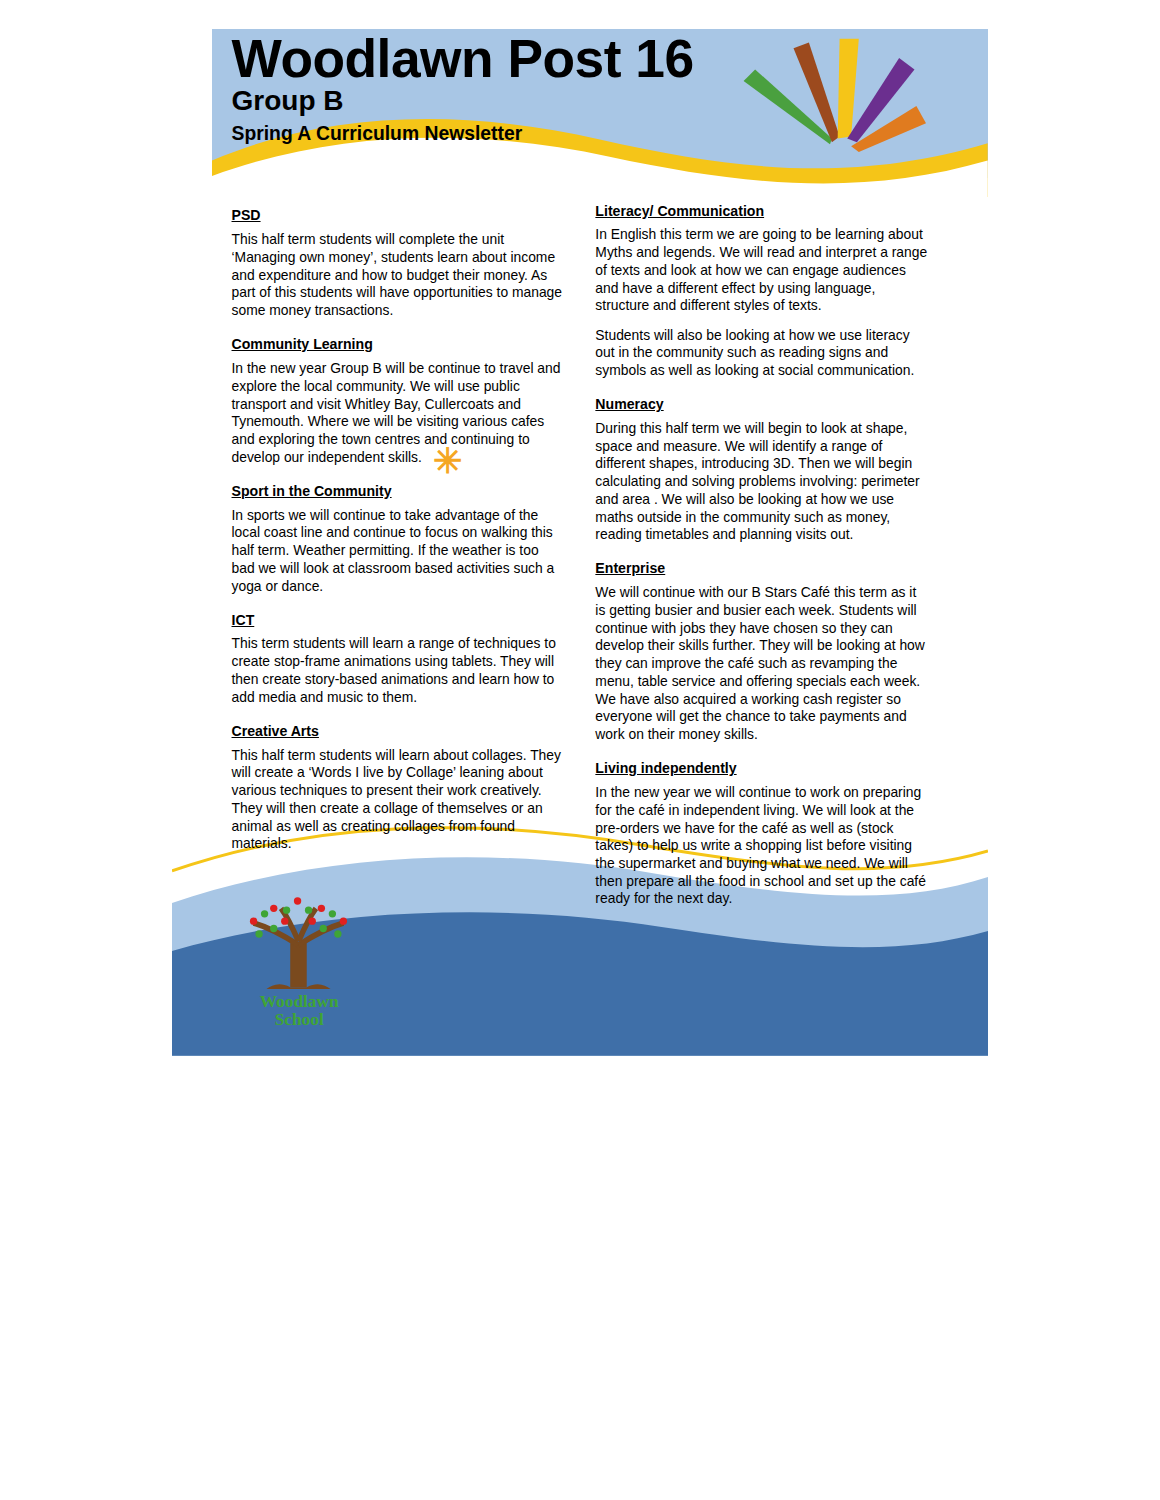Woodlawn Post 16
Group B
Spring A Curriculum Newsletter
PSD
This half term students will complete the unit ‘Managing own money’, students learn about income and expenditure and how to budget their money. As part of this students will have opportunities to manage some money transactions.
Community Learning
In the new year Group B will be continue to travel and explore the local community. We will use public transport and visit Whitley Bay, Cullercoats and Tynemouth. Where we will be visiting various cafes and exploring the town centres and continuing to develop our independent skills.
Sport in the Community
In sports we will continue to take advantage of the local coast line and continue to focus on walking this half term. Weather permitting. If the weather is too bad we will look at classroom based activities such a yoga or dance.
ICT
This term students will learn a range of techniques to create stop-frame animations using tablets. They will then create story-based animations and learn how to add media and music to them.
Creative Arts
This half term students will learn about collages. They will create a ‘Words I live by Collage’ leaning about various techniques to present their work creatively. They will then create a collage of themselves or an animal as well as creating collages from found materials.
Literacy/ Communication
In English this term we are going to be learning about Myths and legends. We will read and interpret a range of texts and look at how we can engage audiences and have a different effect by using language, structure and different styles of texts.
Students will also be looking at how we use literacy out in the community such as reading signs and symbols as well as looking at social communication.
Numeracy
During this half term we will begin to look at shape, space and measure. We will identify a range of different shapes, introducing 3D. Then we will begin calculating and solving problems involving: perimeter and area . We will also be looking at how we use maths outside in the community such as money, reading timetables and planning visits out.
Enterprise
We will continue with our B Stars Café this term as it is getting busier and busier each week. Students will continue with jobs they have chosen so they can develop their skills further. They will be looking at how they can improve the café such as revamping the menu, table service and offering specials each week. We have also acquired a working cash register so everyone will get the chance to take payments and work on their money skills.
Living independently
In the new year we will continue to work on preparing for the café in independent living. We will look at the pre-orders we have for the café as well as (stock takes) to help us write a shopping list before visiting the supermarket and buying what we need. We will then prepare all the food in school and set up the café ready for the next day.
✳
Woodlawn
School